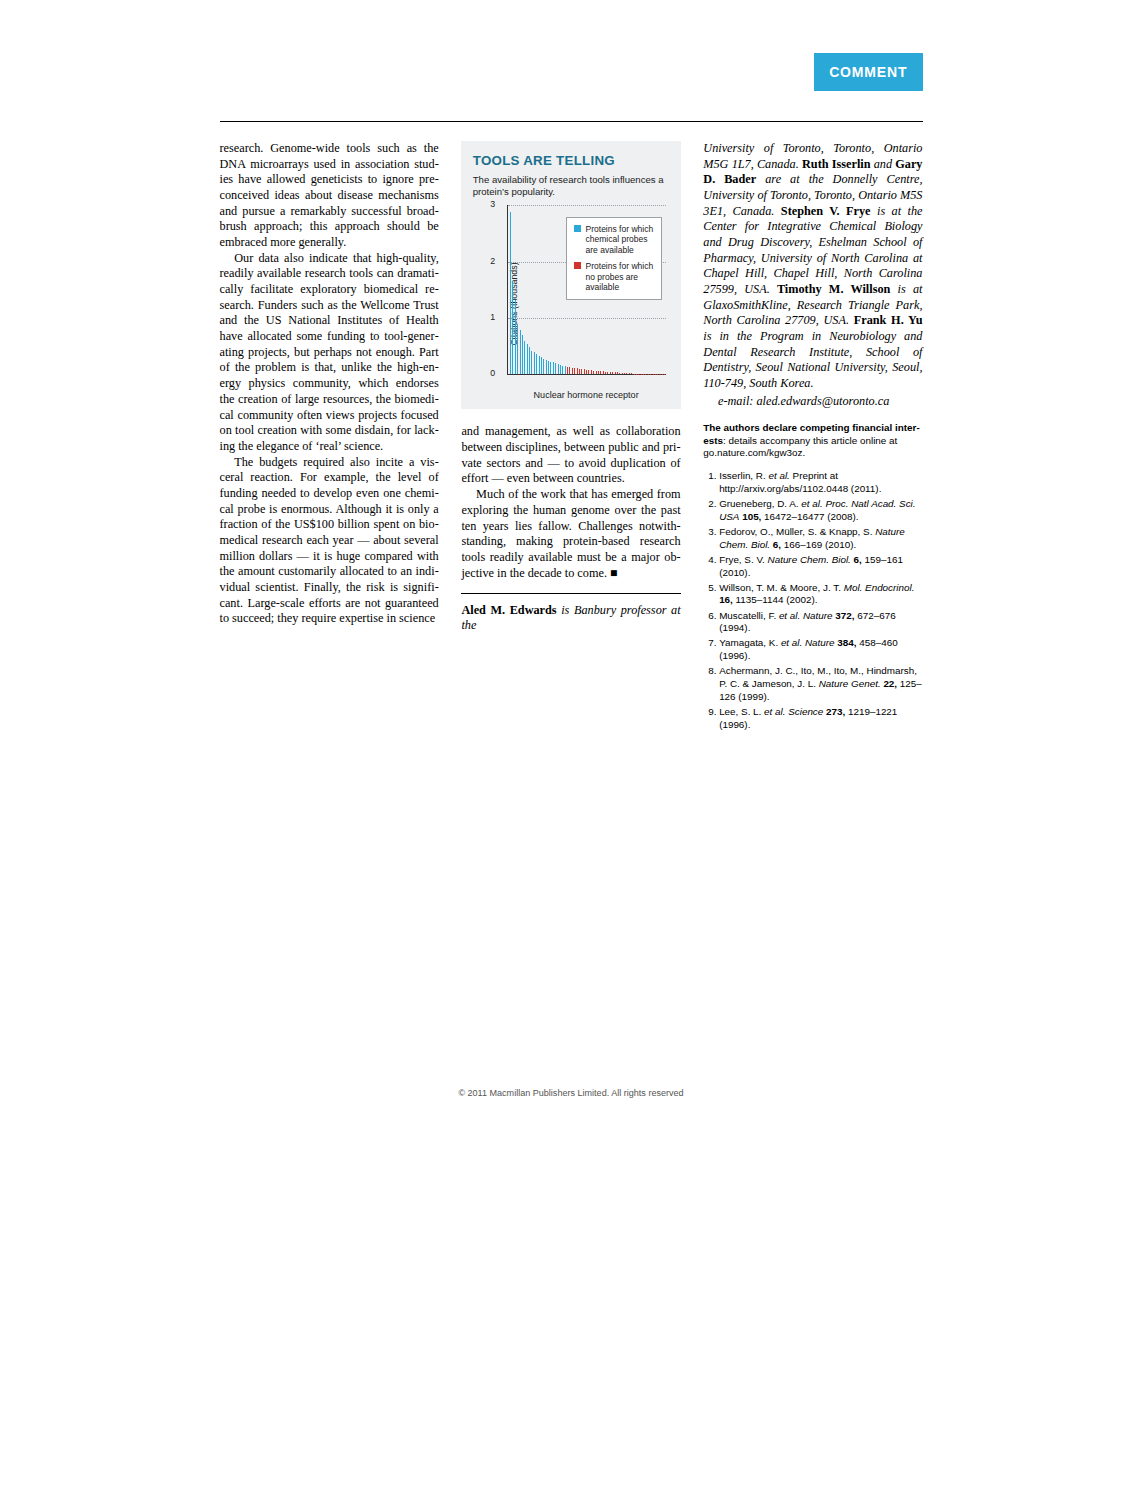COMMENT
research. Genome-wide tools such as the DNA microarrays used in association studies have allowed geneticists to ignore preconceived ideas about disease mechanisms and pursue a remarkably successful broad-brush approach; this approach should be embraced more generally.
Our data also indicate that high-quality, readily available research tools can dramatically facilitate exploratory biomedical research. Funders such as the Wellcome Trust and the US National Institutes of Health have allocated some funding to tool-generating projects, but perhaps not enough. Part of the problem is that, unlike the high-energy physics community, which endorses the creation of large resources, the biomedical community often views projects focused on tool creation with some disdain, for lacking the elegance of ‘real’ science.
The budgets required also incite a visceral reaction. For example, the level of funding needed to develop even one chemical probe is enormous. Although it is only a fraction of the US$100 billion spent on biomedical research each year — about several million dollars — it is huge compared with the amount customarily allocated to an individual scientist. Finally, the risk is significant. Large-scale efforts are not guaranteed to succeed; they require expertise in science
TOOLS ARE TELLING
The availability of research tools influences a protein’s popularity.
Citations (thousands)
3
2
1
0
Proteins for which
chemical probes
are available
Proteins for which
no probes are
available
Nuclear hormone receptor
and management, as well as collaboration between disciplines, between public and private sectors and — to avoid duplication of effort — even between countries.
Much of the work that has emerged from exploring the human genome over the past ten years lies fallow. Challenges notwithstanding, making protein-based research tools readily available must be a major objective in the decade to come. ■
Aled M. Edwards is Banbury professor at the
University of Toronto, Toronto, Ontario M5G 1L7, Canada. Ruth Isserlin and Gary D. Bader are at the Donnelly Centre, University of Toronto, Toronto, Ontario M5S 3E1, Canada. Stephen V. Frye is at the Center for Integrative Chemical Biology and Drug Discovery, Eshelman School of Pharmacy, University of North Carolina at Chapel Hill, Chapel Hill, North Carolina 27599, USA. Timothy M. Willson is at GlaxoSmithKline, Research Triangle Park, North Carolina 27709, USA. Frank H. Yu is in the Program in Neurobiology and Dental Research Institute, School of Dentistry, Seoul National University, Seoul, 110-749, South Korea.
e-mail: aled.edwards@utoronto.ca
The authors declare competing financial interests: details accompany this article online at go.nature.com/kgw3oz.
Isserlin, R. et al. Preprint at http://arxiv.org/abs/1102.0448 (2011).
Grueneberg, D. A. et al. Proc. Natl Acad. Sci. USA 105, 16472–16477 (2008).
Fedorov, O., Müller, S. & Knapp, S. Nature Chem. Biol. 6, 166–169 (2010).
Frye, S. V. Nature Chem. Biol. 6, 159–161 (2010).
Willson, T. M. & Moore, J. T. Mol. Endocrinol. 16, 1135–1144 (2002).
Muscatelli, F. et al. Nature 372, 672–676 (1994).
Yamagata, K. et al. Nature 384, 458–460 (1996).
Achermann, J. C., Ito, M., Ito, M., Hindmarsh, P. C. & Jameson, J. L. Nature Genet. 22, 125–126 (1999).
Lee, S. L. et al. Science 273, 1219–1221 (1996).
© 2011 Macmillan Publishers Limited. All rights reserved